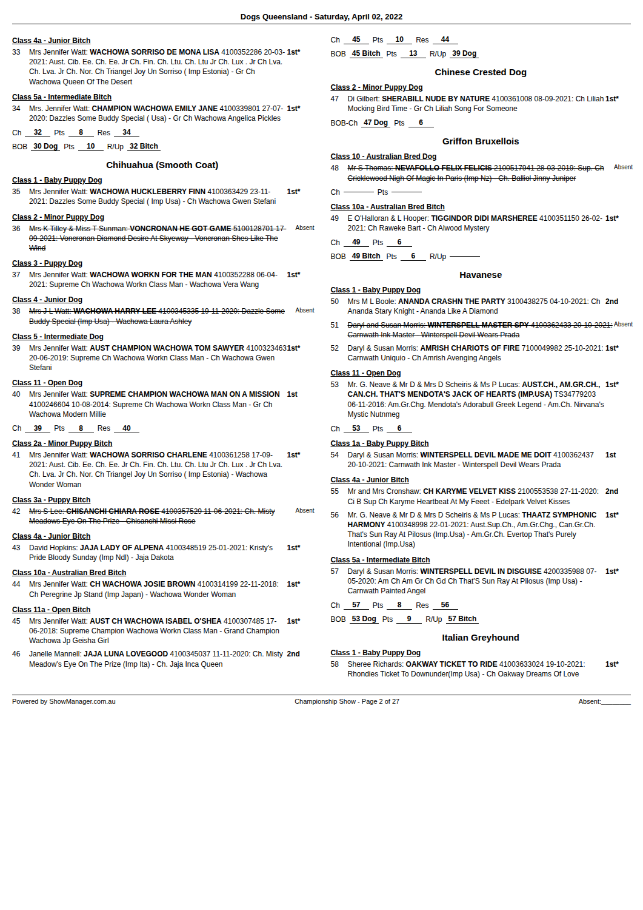Dogs Queensland - Saturday, April 02, 2022
Class 4a - Junior Bitch
33
Mrs Jennifer Watt: WACHOWA SORRISO DE MONA LISA 4100352286 20-03-2021: Aust. Cib. Ee. Ch. Ee. Jr Ch. Fin. Ch. Ltu. Ch. Ltu Jr Ch. Lux . Jr Ch Lva. Ch. Lva. Jr Ch. Nor. Ch Triangel Joy Un Sorriso ( Imp Estonia) - Gr Ch Wachowa Queen Of The Desert
1st*
Class 5a - Intermediate Bitch
34
Mrs. Jennifer Watt: CHAMPION WACHOWA EMILY JANE 4100339801 27-07-2020: Dazzles Some Buddy Special ( Usa) - Gr Ch Wachowa Angelica Pickles
1st*
Ch 32 Pts 8 Res 34
BOB 30 Dog Pts 10 R/Up 32 Bitch
Chihuahua (Smooth Coat)
Class 1 - Baby Puppy Dog
35
Mrs Jennifer Watt: WACHOWA HUCKLEBERRY FINN 4100363429 23-11-2021: Dazzles Some Buddy Special ( Imp Usa) - Ch Wachowa Gwen Stefani
1st*
Class 2 - Minor Puppy Dog
36
Mrs K Tilley & Miss T Sunman: VONCRONAN HE GOT GAME 5100128701 17-09-2021: Voncronan Diamond Desire At Skyeway - Voncronan Shes Like The Wind
Absent
Class 3 - Puppy Dog
37
Mrs Jennifer Watt: WACHOWA WORKN FOR THE MAN 4100352288 06-04-2021: Supreme Ch Wachowa Workn Class Man - Wachowa Vera Wang
1st*
Class 4 - Junior Dog
38
Mrs J L Watt: WACHOWA HARRY LEE 4100345335 19-11-2020: Dazzle Some Buddy Special (Imp Usa) - Wachowa Laura Ashley
Absent
Class 5 - Intermediate Dog
39
Mrs Jennifer Watt: AUST CHAMPION WACHOWA TOM SAWYER 4100323463 20-06-2019: Supreme Ch Wachowa Workn Class Man - Ch Wachowa Gwen Stefani
1st*
Class 11 - Open Dog
40
Mrs Jennifer Watt: SUPREME CHAMPION WACHOWA MAN ON A MISSION 4100246604 10-08-2014: Supreme Ch Wachowa Workn Class Man - Gr Ch Wachowa Modern Millie
1st
Ch 39 Pts 8 Res 40
Class 2a - Minor Puppy Bitch
41
Mrs Jennifer Watt: WACHOWA SORRISO CHARLENE 4100361258 17-09-2021: Aust. Cib. Ee. Ch. Ee. Jr Ch. Fin. Ch. Ltu. Ch. Ltu Jr Ch. Lux . Jr Ch Lva. Ch. Lva. Jr Ch. Nor. Ch Triangel Joy Un Sorriso ( Imp Estonia) - Wachowa Wonder Woman
1st*
Class 3a - Puppy Bitch
42
Mrs S Lee: CHISANCHI CHIARA ROSE 4100357529 11-06-2021: Ch. Misty Meadows Eye On The Prize - Chisanchi Missi Rose
Absent
Class 4a - Junior Bitch
43
David Hopkins: JAJA LADY OF ALPENA 4100348519 25-01-2021: Kristy's Pride Bloody Sunday (Imp Ndl) - Jaja Dakota
1st*
Class 10a - Australian Bred Bitch
44
Mrs Jennifer Watt: CH WACHOWA JOSIE BROWN 4100314199 22-11-2018: Ch Peregrine Jp Stand (Imp Japan) - Wachowa Wonder Woman
1st*
Class 11a - Open Bitch
45
Mrs Jennifer Watt: AUST CH WACHOWA ISABEL O'SHEA 4100307485 17-06-2018: Supreme Champion Wachowa Workn Class Man - Grand Champion Wachowa Jp Geisha Girl
1st*
46
Janelle Mannell: JAJA LUNA LOVEGOOD 4100345037 11-11-2020: Ch. Misty Meadow's Eye On The Prize (Imp Ita) - Ch. Jaja Inca Queen
2nd
Ch 45 Pts 10 Res 44
BOB 45 Bitch Pts 13 R/Up 39 Dog
Chinese Crested Dog
Class 2 - Minor Puppy Dog
47
Di Gilbert: SHERABILL NUDE BY NATURE 4100361008 08-09-2021: Ch Liliah Mocking Bird Time - Gr Ch Liliah Song For Someone
1st*
BOB-Ch 47 Dog Pts 6
Griffon Bruxellois
Class 10 - Australian Bred Dog
48
Mr S Thomas: NEVAFOLLO FELIX FELICIS 2100517941 28-03-2019: Sup. Ch Cricklewood Nigh Of Magic In Paris (Imp Nz) - Ch. Balliol Jinny Juniper
Absent
Ch Pts
Class 10a - Australian Bred Bitch
49
E O'Halloran & L Hooper: TIGGINDOR DIDI MARSHEREE 4100351150 26-02-2021: Ch Raweke Bart - Ch Alwood Mystery
1st*
Ch 49 Pts 6
BOB 49 Bitch Pts 6 R/Up
Havanese
Class 1 - Baby Puppy Dog
50
Mrs M L Boole: ANANDA CRASHN THE PARTY 3100438275 04-10-2021: Ch Ananda Stary Knight - Ananda Like A Diamond
2nd
51
Daryl and Susan Morris: WINTERSPELL MASTER SPY 4100362433 20-10-2021: Carnwath Ink Master - Winterspell Devil Wears Prada
Absent
52
Daryl & Susan Morris: AMRISH CHARIOTS OF FIRE 7100049982 25-10-2021: Carnwath Uniquio - Ch Amrish Avenging Angels
1st*
Class 11 - Open Dog
53
Mr. G. Neave & Mr D & Mrs D Scheiris & Ms P Lucas: AUST.CH., AM.GR.CH., CAN.CH. THAT'S MENDOTA'S JACK OF HEARTS (IMP.USA) TS34779203 06-11-2016: Am.Gr.Chg. Mendota's Adorabull Greek Legend - Am.Ch. Nirvana's Mystic Nutnmeg
1st*
Ch 53 Pts 6
Class 1a - Baby Puppy Bitch
54
Daryl & Susan Morris: WINTERSPELL DEVIL MADE ME DOIT 4100362437 20-10-2021: Carnwath Ink Master - Winterspell Devil Wears Prada
1st
Class 4a - Junior Bitch
55
Mr and Mrs Cronshaw: CH KARYME VELVET KISS 2100553538 27-11-2020: Ci B Sup Ch Karyme Heartbeat At My Feeet - Edelpark Velvet Kisses
2nd
56
Mr. G. Neave & Mr D & Mrs D Scheiris & Ms P Lucas: THAATZ SYMPHONIC HARMONY 4100348998 22-01-2021: Aust.Sup.Ch., Am.Gr.Chg., Can.Gr.Ch. That's Sun Ray At Pilosus (Imp.Usa) - Am.Gr.Ch. Evertop That's Purely Intentional (Imp.Usa)
1st*
Class 5a - Intermediate Bitch
57
Daryl & Susan Morris: WINTERSPELL DEVIL IN DISGUISE 4200335988 07-05-2020: Am Ch Am Gr Ch Gd Ch That'S Sun Ray At Pilosus (Imp Usa) - Carnwath Painted Angel
1st*
Ch 57 Pts 8 Res 56
BOB 53 Dog Pts 9 R/Up 57 Bitch
Italian Greyhound
Class 1 - Baby Puppy Dog
58
Sheree Richards: OAKWAY TICKET TO RIDE 41003633024 19-10-2021: Rhondies Ticket To Downunder(Imp Usa) - Ch Oakway Dreams Of Love
1st*
Powered by ShowManager.com.au Championship Show - Page 2 of 27 Absent:________